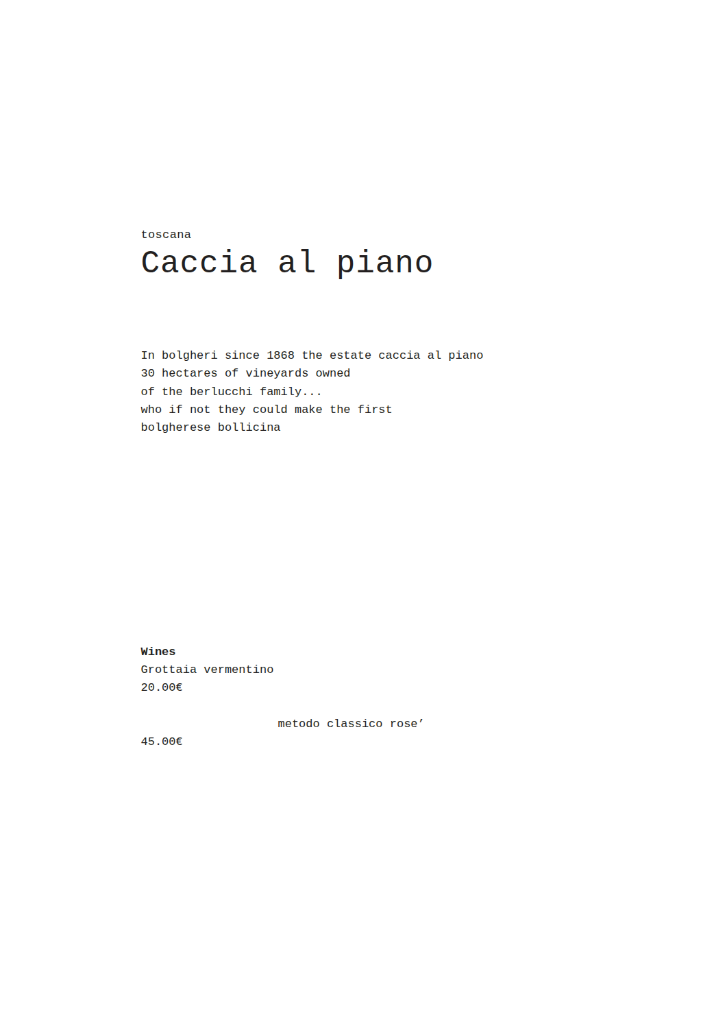toscana
Caccia al piano
In bolgheri since 1868 the estate caccia al piano
30 hectares of vineyards owned
of the berlucchi family...
who if not they could make the first
bolgherese bollicina
Wines
Grottaia vermentino 20.00€
metodo classico rose’ 45.00€